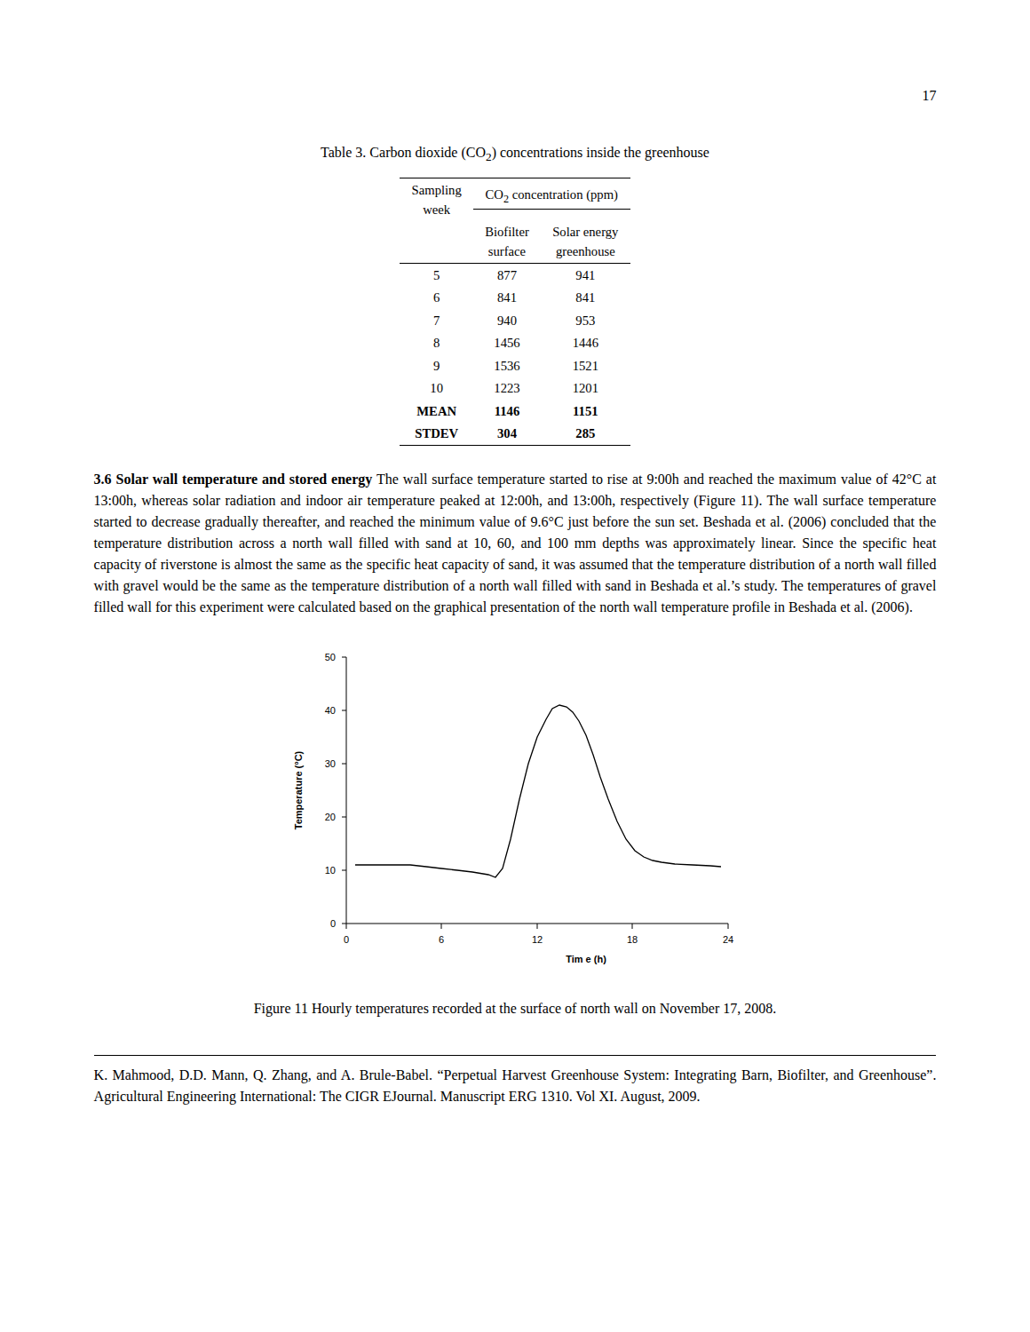17
Table 3. Carbon dioxide (CO2) concentrations inside the greenhouse
| Sampling week | CO 2 concentration (ppm) |
| | Biofilter surface | Solar energy greenhouse |
| 5 | 877 | 941 |
| 6 | 841 | 841 |
| 7 | 940 | 953 |
| 8 | 1456 | 1446 |
| 9 | 1536 | 1521 |
| 10 | 1223 | 1201 |
| MEAN | 1146 | 1151 |
| STDEV | 304 | 285 |
3.6 Solar wall temperature and stored energy The wall surface temperature started to rise at 9:00h and reached the maximum value of 42°C at 13:00h, whereas solar radiation and indoor air temperature peaked at 12:00h, and 13:00h, respectively (Figure 11). The wall surface temperature started to decrease gradually thereafter, and reached the minimum value of 9.6°C just before the sun set. Beshada et al. (2006) concluded that the temperature distribution across a north wall filled with sand at 10, 60, and 100 mm depths was approximately linear. Since the specific heat capacity of riverstone is almost the same as the specific heat capacity of sand, it was assumed that the temperature distribution of a north wall filled with gravel would be the same as the temperature distribution of a north wall filled with sand in Beshada et al.’s study. The temperatures of gravel filled wall for this experiment were calculated based on the graphical presentation of the north wall temperature profile in Beshada et al. (2006).
0 10 20 30 40 50 0 6 12 18 24 Tim e (h) Temperature (°C)
Figure 11 Hourly temperatures recorded at the surface of north wall on November 17, 2008.
K. Mahmood, D.D. Mann, Q. Zhang, and A. Brule-Babel. “Perpetual Harvest Greenhouse System: Integrating Barn, Biofilter, and Greenhouse”. Agricultural Engineering International: The CIGR EJournal. Manuscript ERG 1310. Vol XI. August, 2009.